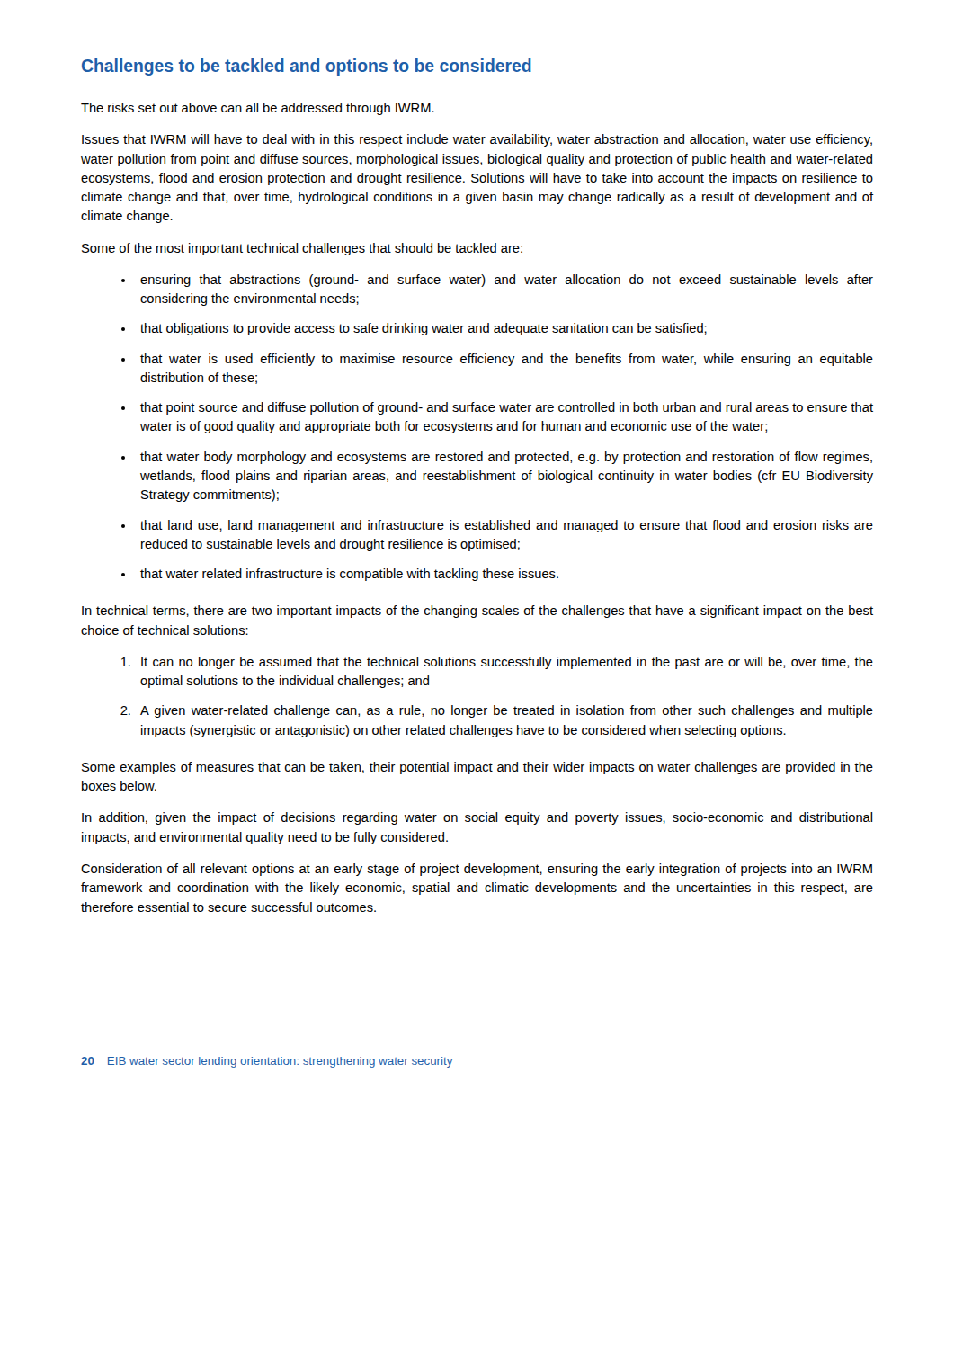Challenges to be tackled and options to be considered
The risks set out above can all be addressed through IWRM.
Issues that IWRM will have to deal with in this respect include water availability, water abstraction and allocation, water use efficiency, water pollution from point and diffuse sources, morphological issues, biological quality and protection of public health and water-related ecosystems, flood and erosion protection and drought resilience. Solutions will have to take into account the impacts on resilience to climate change and that, over time, hydrological conditions in a given basin may change radically as a result of development and of climate change.
Some of the most important technical challenges that should be tackled are:
ensuring that abstractions (ground- and surface water) and water allocation do not exceed sustainable levels after considering the environmental needs;
that obligations to provide access to safe drinking water and adequate sanitation can be satisfied;
that water is used efficiently to maximise resource efficiency and the benefits from water, while ensuring an equitable distribution of these;
that point source and diffuse pollution of ground- and surface water are controlled in both urban and rural areas to ensure that water is of good quality and appropriate both for ecosystems and for human and economic use of the water;
that water body morphology and ecosystems are restored and protected, e.g. by protection and restoration of flow regimes, wetlands, flood plains and riparian areas, and reestablishment of biological continuity in water bodies (cfr EU Biodiversity Strategy commitments);
that land use, land management and infrastructure is established and managed to ensure that flood and erosion risks are reduced to sustainable levels and drought resilience is optimised;
that water related infrastructure is compatible with tackling these issues.
In technical terms, there are two important impacts of the changing scales of the challenges that have a significant impact on the best choice of technical solutions:
It can no longer be assumed that the technical solutions successfully implemented in the past are or will be, over time, the optimal solutions to the individual challenges; and
A given water-related challenge can, as a rule, no longer be treated in isolation from other such challenges and multiple impacts (synergistic or antagonistic) on other related challenges have to be considered when selecting options.
Some examples of measures that can be taken, their potential impact and their wider impacts on water challenges are provided in the boxes below.
In addition, given the impact of decisions regarding water on social equity and poverty issues, socio-economic and distributional impacts, and environmental quality need to be fully considered.
Consideration of all relevant options at an early stage of project development, ensuring the early integration of projects into an IWRM framework and coordination with the likely economic, spatial and climatic developments and the uncertainties in this respect, are therefore essential to secure successful outcomes.
20 EIB water sector lending orientation: strengthening water security